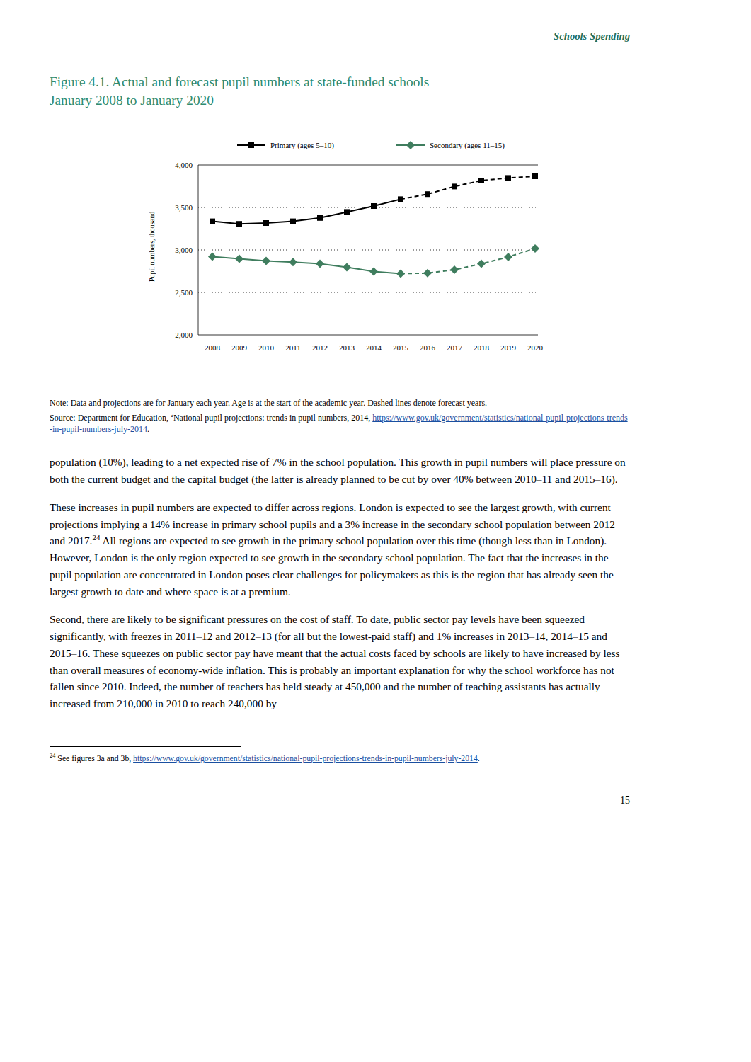Schools Spending
Figure 4.1. Actual and forecast pupil numbers at state-funded schools
January 2008 to January 2020
Primary (ages 5–10) Secondary (ages 11–15) 4,000 3,500 3,000 2,500 2,000 Pupil numbers, thousand 2008 2009 2010 2011 2012 2013 2014 2015 2016 2017 2018 2019 2020
Note: Data and projections are for January each year. Age is at the start of the academic year. Dashed lines denote forecast years.
Source: Department for Education, ‘National pupil projections: trends in pupil numbers, 2014, https://www.gov.uk/government/statistics/national-pupil-projections-trends-in-pupil-numbers-july-2014.
population (10%), leading to a net expected rise of 7% in the school population. This growth in pupil numbers will place pressure on both the current budget and the capital budget (the latter is already planned to be cut by over 40% between 2010–11 and 2015–16).
These increases in pupil numbers are expected to differ across regions. London is expected to see the largest growth, with current projections implying a 14% increase in primary school pupils and a 3% increase in the secondary school population between 2012 and 2017.24 All regions are expected to see growth in the primary school population over this time (though less than in London). However, London is the only region expected to see growth in the secondary school population. The fact that the increases in the pupil population are concentrated in London poses clear challenges for policymakers as this is the region that has already seen the largest growth to date and where space is at a premium.
Second, there are likely to be significant pressures on the cost of staff. To date, public sector pay levels have been squeezed significantly, with freezes in 2011–12 and 2012–13 (for all but the lowest-paid staff) and 1% increases in 2013–14, 2014–15 and 2015–16. These squeezes on public sector pay have meant that the actual costs faced by schools are likely to have increased by less than overall measures of economy-wide inflation. This is probably an important explanation for why the school workforce has not fallen since 2010. Indeed, the number of teachers has held steady at 450,000 and the number of teaching assistants has actually increased from 210,000 in 2010 to reach 240,000 by
24 See figures 3a and 3b, https://www.gov.uk/government/statistics/national-pupil-projections-trends-in-pupil-numbers-july-2014.
15